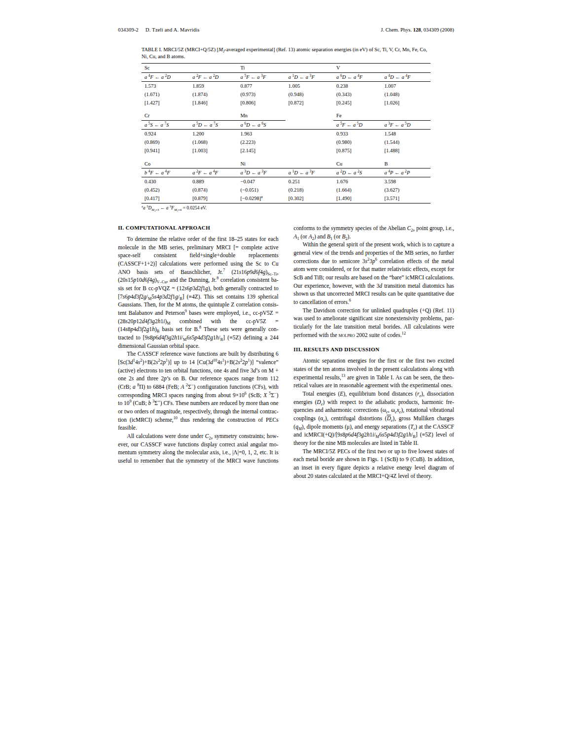034309-2 D. Tzeli and A. Mavridis
J. Chem. Phys. 128, 034309 (2008)
TABLE I. MRCI/5Z (MRCI+Q/5Z) [MJ-averaged experimental] (Ref. 13) atomic separation energies (in eV) of Sc, Ti, V, Cr, Mn, Fe, Co, Ni, Cu, and B atoms.
| Sc | Ti | V |
| a 4 F ← a 2 D | a 2 F ← a 2 D | a 5 F ← a 3 F | a 1 D ← a 3 F | a 6 D ← a 4 F | a 4 D ← a 4 F |
| 1.573 | 1.859 | 0.877 | 1.005 | 0.238 | 1.007 |
| (1.671) | (1.874) | (0.973) | (0.948) | (0.343) | (1.048) |
| [1.427] | [1.846] | [0.806] | [0.872] | [0.245] | [1.026] |
| Cr | Mn | | Fe |
| a 5 S ← a 7 S | a 5 D ← a 7 S | a 6 D ← a 6 S | | a 5 F ← a 5 D | a 3 F ← a 5 D |
| 0.924 | 1.200 | 1.963 | | 0.933 | 1.548 |
| (0.869) | (1.068) | (2.223) | | (0.980) | (1.544) |
| [0.941] | [1.003] | [2.145] | | [0.875] | [1.488] |
| Co | Ni | Cu | B |
| b 4 F ← a 4 F | a 2 F ← a 4 F | a 3 D ← a 3 F | a 1 D ← a 3 F | a 2 D ← a 2 S | a 4 P ← a 2 P |
| 0.430 | 0.889 | −0.047 | 0.251 | 1.676 | 3.598 |
| (0.452) | (0.874) | (−0.051) | (0.218) | (1.664) | (3.627) |
| [0.417] | [0.879] | [−0.0298] a | [0.302] | [1.490] | [3.571] |
aa 3DMJ=3 ← a 3FMJ=4 = 0.0254 eV.
II. COMPUTATIONAL APPROACH
To determine the relative order of the first 18–25 states for each molecule in the MB series, preliminary MRCI [= complete active space-self consistent field+single+double replacements (CASSCF+1+2)] calculations were performed using the Sc to Cu ANO basis sets of Bauschlicher, Jr.7 (21s16p9d6f4g)Sc–Ti, (20s15p10d6f4g)V–Cu, and the Dunning, Jr.8 correlation consistent basis set for B cc-pVQZ = (12s6p3d2f1g), both generally contracted to [7s6p4d3f2g/M5s4p3d2f1g/B] (≡4Z). This set contains 139 spherical Gaussians. Then, for the M atoms, the quintuple Z correlation consistent Balabanov and Peterson9 bases were employed, i.e., cc-pV5Z = (28s20p12d4f3g2h1i)M combined with the cc-pV5Z = (14s8p4d3f2g1h)B basis set for B.8 These sets were generally contracted to [9s8p6d4f3g2h1i/M6s5p4d3f2g1h/B] (≡5Z) defining a 244 dimensional Gaussian orbital space.
The CASSCF reference wave functions are built by distributing 6 [Sc(3d14s2)+B(2s22p1)] up to 14 [Cu(3d104s1)+B(2s22p1)] “valence” (active) electrons to ten orbital functions, one 4s and five 3d’s on M + one 2s and three 2p’s on B. Our reference spaces range from 112 (CrB; a 8Π) to 6884 (FeB; A 2Σ−) configuration functions (CFs), with corresponding MRCI spaces ranging from about 9×106 (ScB; X 5Σ−) to 109 (CuB; b 3Σ+) CFs. These numbers are reduced by more than one or two orders of magnitude, respectively, through the internal contraction (icMRCI) scheme,10 thus rendering the construction of PECs feasible.
All calculations were done under C2v symmetry constraints; however, our CASSCF wave functions display correct axial angular momentum symmetry along the molecular axis, i.e., |Λ|=0, 1, 2, etc. It is useful to remember that the symmetry of the MRCI wave functions conforms to the symmetry species of the Abelian C2v point group, i.e., A1 (or A2) and B1 (or B2).
Within the general spirit of the present work, which is to capture a general view of the trends and properties of the MB series, no further corrections due to semicore 3s23p6 correlation effects of the metal atom were considered, or for that matter relativistic effects, except for ScB and TiB; our results are based on the “bare” icMRCI calculations. Our experience, however, with the 3d transition metal diatomics has shown us that uncorrected MRCI results can be quite quantitative due to cancellation of errors.6
The Davidson correction for unlinked quadruples (+Q) (Ref. 11) was used to ameliorate significant size nonextensivity problems, particularly for the late transition metal borides. All calculations were performed with the molpro 2002 suite of codes.12
III. RESULTS AND DISCUSSION
Atomic separation energies for the first or the first two excited states of the ten atoms involved in the present calculations along with experimental results,13 are given in Table I. As can be seen, the theoretical values are in reasonable agreement with the experimental ones.
Total energies (E), equilibrium bond distances (re), dissociation energies (De) with respect to the adiabatic products, harmonic frequencies and anharmonic corrections (ωe, ωexe), rotational vibrational couplings (αe), centrifugal distortions (De), gross Mulliken charges (qM), dipole moments (μ), and energy separations (Te) at the CASSCF and icMRCI(+Q)/[9s8p6d4f3g2h1i/M6s5p4d3f2g1h/B] (≡5Z) level of theory for the nine MB molecules are listed in Table II.
The MRCI/5Z PECs of the first two or up to five lowest states of each metal boride are shown in Figs. 1 (ScB) to 9 (CuB). In addition, an inset in every figure depicts a relative energy level diagram of about 20 states calculated at the MRCI+Q/4Z level of theory.